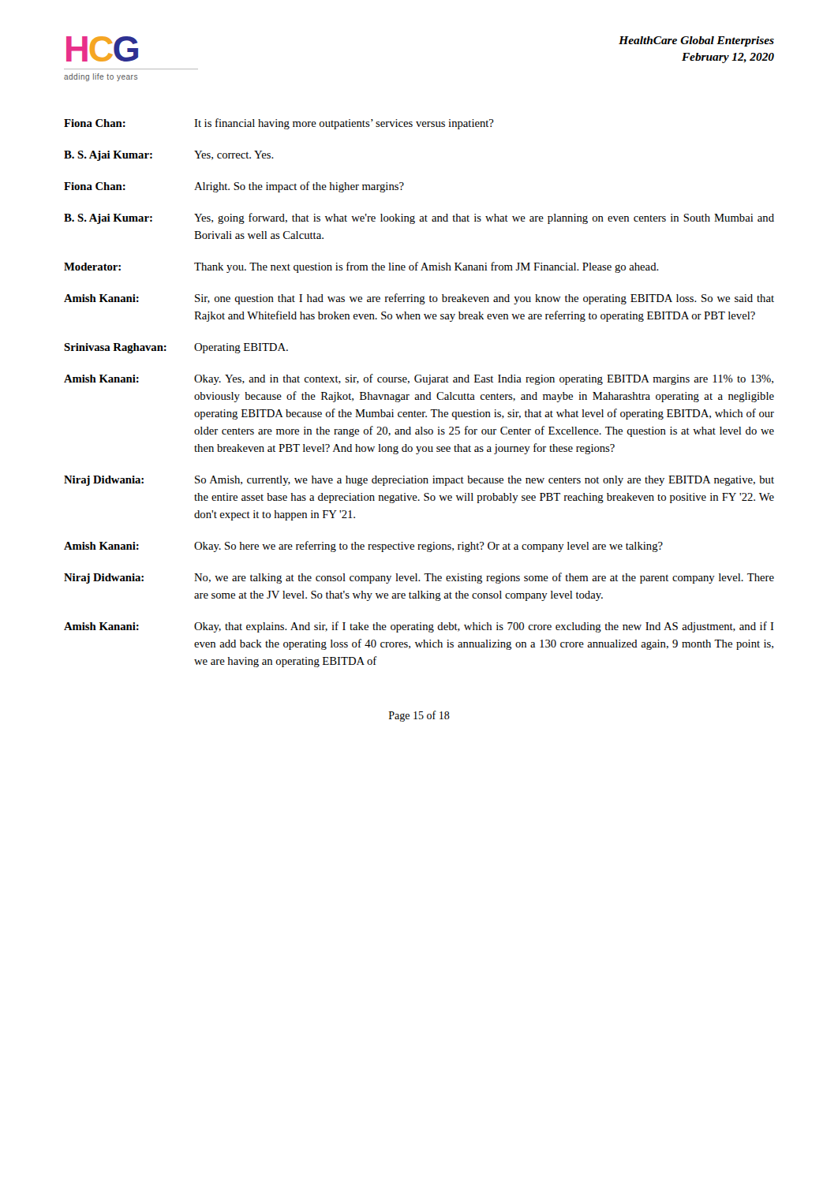HCG
adding life to years
HealthCare Global Enterprises
February 12, 2020
| Fiona Chan: | It is financial having more outpatients’ services versus inpatient? |
| B. S. Ajai Kumar: | Yes, correct. Yes. |
| Fiona Chan: | Alright. So the impact of the higher margins? |
| B. S. Ajai Kumar: | Yes, going forward, that is what we're looking at and that is what we are planning on even centers in South Mumbai and Borivali as well as Calcutta. |
| Moderator: | Thank you. The next question is from the line of Amish Kanani from JM Financial. Please go ahead. |
| Amish Kanani: | Sir, one question that I had was we are referring to breakeven and you know the operating EBITDA loss. So we said that Rajkot and Whitefield has broken even. So when we say break even we are referring to operating EBITDA or PBT level? |
| Srinivasa Raghavan: | Operating EBITDA. |
| Amish Kanani: | Okay. Yes, and in that context, sir, of course, Gujarat and East India region operating EBITDA margins are 11% to 13%, obviously because of the Rajkot, Bhavnagar and Calcutta centers, and maybe in Maharashtra operating at a negligible operating EBITDA because of the Mumbai center. The question is, sir, that at what level of operating EBITDA, which of our older centers are more in the range of 20, and also is 25 for our Center of Excellence. The question is at what level do we then breakeven at PBT level? And how long do you see that as a journey for these regions? |
| Niraj Didwania: | So Amish, currently, we have a huge depreciation impact because the new centers not only are they EBITDA negative, but the entire asset base has a depreciation negative. So we will probably see PBT reaching breakeven to positive in FY '22. We don't expect it to happen in FY '21. |
| Amish Kanani: | Okay. So here we are referring to the respective regions, right? Or at a company level are we talking? |
| Niraj Didwania: | No, we are talking at the consol company level. The existing regions some of them are at the parent company level. There are some at the JV level. So that's why we are talking at the consol company level today. |
| Amish Kanani: | Okay, that explains. And sir, if I take the operating debt, which is 700 crore excluding the new Ind AS adjustment, and if I even add back the operating loss of 40 crores, which is annualizing on a 130 crore annualized again, 9 month The point is, we are having an operating EBITDA of |
Page 15 of 18